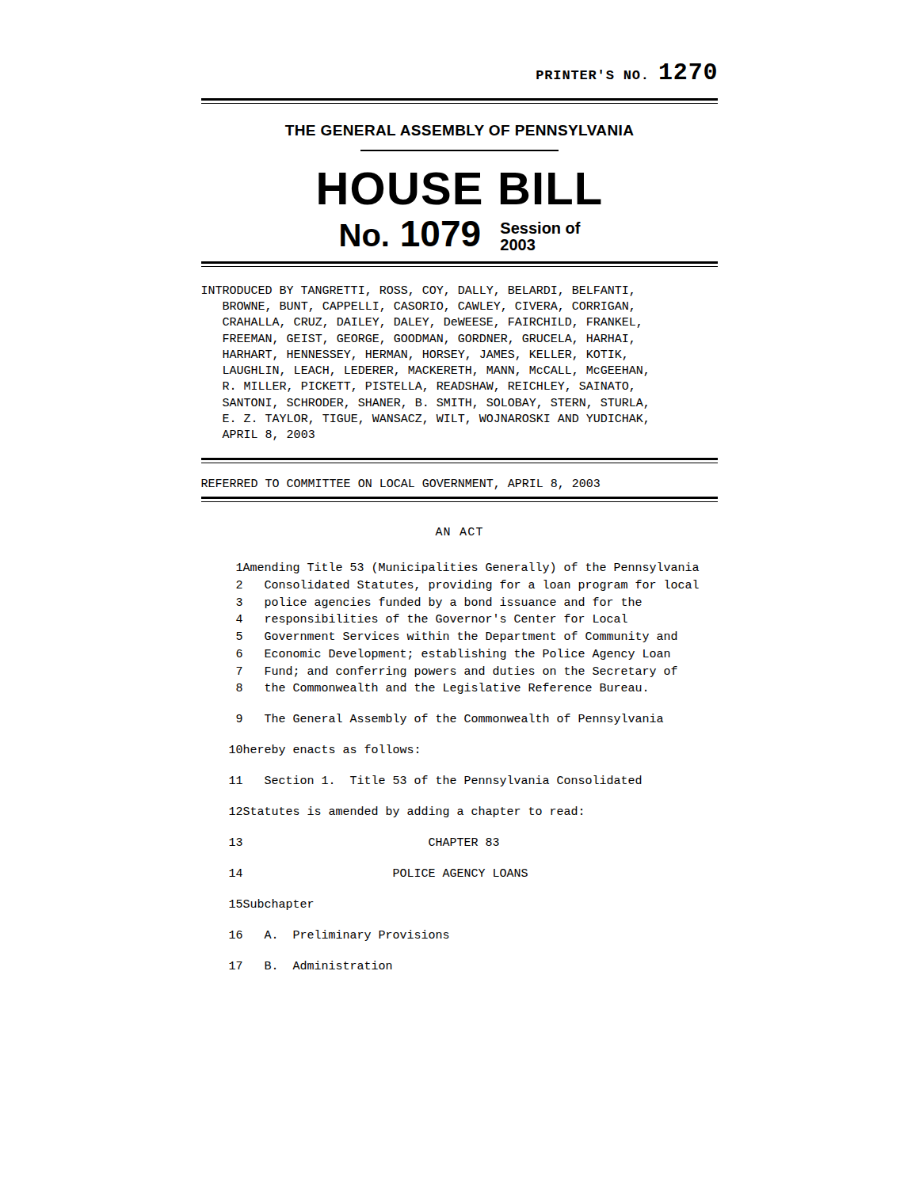PRINTER'S NO. 1270
THE GENERAL ASSEMBLY OF PENNSYLVANIA
HOUSE BILL
No. 1079 Session of
2003
INTRODUCED BY TANGRETTI, ROSS, COY, DALLY, BELARDI, BELFANTI, BROWNE, BUNT, CAPPELLI, CASORIO, CAWLEY, CIVERA, CORRIGAN, CRAHALLA, CRUZ, DAILEY, DALEY, DeWEESE, FAIRCHILD, FRANKEL, FREEMAN, GEIST, GEORGE, GOODMAN, GORDNER, GRUCELA, HARHAI, HARHART, HENNESSEY, HERMAN, HORSEY, JAMES, KELLER, KOTIK, LAUGHLIN, LEACH, LEDERER, MACKERETH, MANN, McCALL, McGEEHAN, R. MILLER, PICKETT, PISTELLA, READSHAW, REICHLEY, SAINATO, SANTONI, SCHRODER, SHANER, B. SMITH, SOLOBAY, STERN, STURLA, E. Z. TAYLOR, TIGUE, WANSACZ, WILT, WOJNAROSKI AND YUDICHAK, APRIL 8, 2003
REFERRED TO COMMITTEE ON LOCAL GOVERNMENT, APRIL 8, 2003
AN ACT
| 1 | Amending Title 53 (Municipalities Generally) of the Pennsylvania |
| 2 | Consolidated Statutes, providing for a loan program for local |
| 3 | police agencies funded by a bond issuance and for the |
| 4 | responsibilities of the Governor's Center for Local |
| 5 | Government Services within the Department of Community and |
| 6 | Economic Development; establishing the Police Agency Loan |
| 7 | Fund; and conferring powers and duties on the Secretary of |
| 8 | the Commonwealth and the Legislative Reference Bureau. |
| 9 | The General Assembly of the Commonwealth of Pennsylvania |
| 10 | hereby enacts as follows: |
| 11 | Section 1. Title 53 of the Pennsylvania Consolidated |
| 12 | Statutes is amended by adding a chapter to read: |
| 13 | CHAPTER 83 |
| 14 | POLICE AGENCY LOANS |
| 15 | Subchapter |
| 16 | A. Preliminary Provisions |
| 17 | B. Administration |